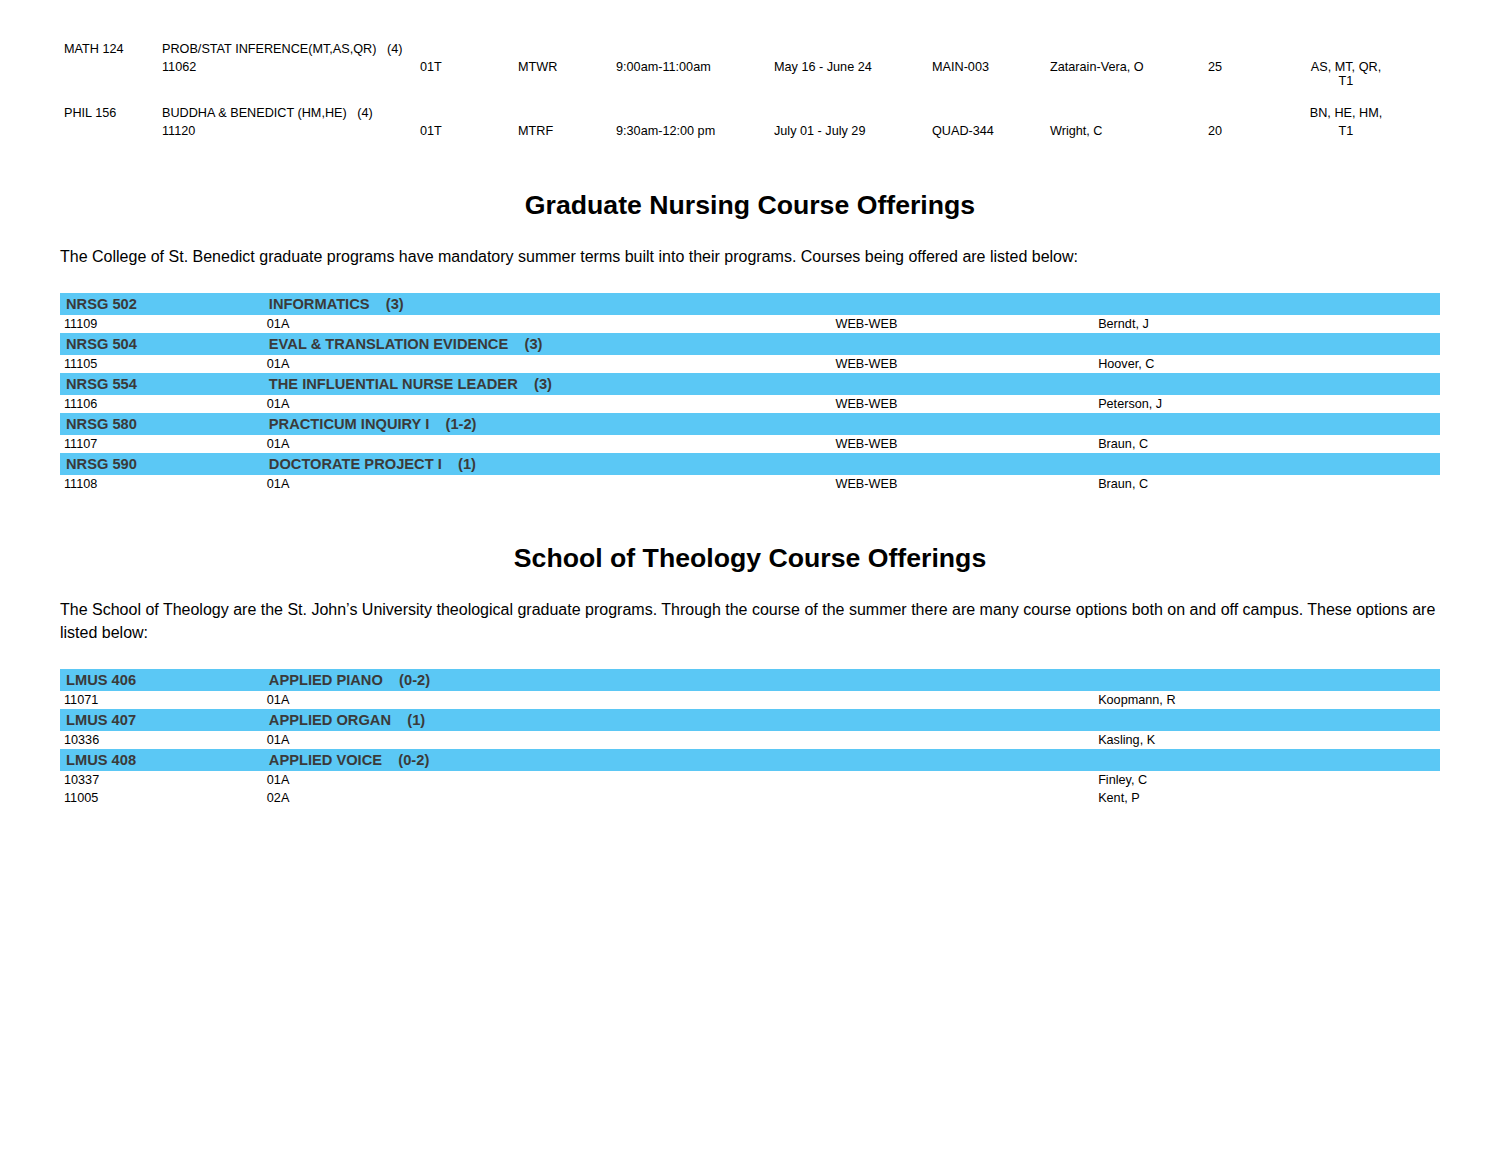| MATH 124 | PROB/STAT INFERENCE(MT,AS,QR) (4) | |
| | 11062 | 01T | MTWR | 9:00am-11:00am | May 16 - June 24 | MAIN-003 | Zatarain-Vera, O | 25 | AS, MT, QR, T1 |
| PHIL 156 | BUDDHA & BENEDICT (HM,HE) (4) | | BN, HE, HM, |
| | 11120 | 01T | MTRF | 9:30am-12:00 pm | July 01 - July 29 | QUAD-344 | Wright, C | 20 | T1 |
Graduate Nursing Course Offerings
The College of St. Benedict graduate programs have mandatory summer terms built into their programs. Courses being offered are listed below:
| NRSG 502 | INFORMATICS (3) | | |
| 11109 | 01A | WEB-WEB | Berndt, J |
| NRSG 504 | EVAL & TRANSLATION EVIDENCE (3) | | |
| 11105 | 01A | WEB-WEB | Hoover, C |
| NRSG 554 | THE INFLUENTIAL NURSE LEADER (3) | | |
| 11106 | 01A | WEB-WEB | Peterson, J |
| NRSG 580 | PRACTICUM INQUIRY I (1-2) | | |
| 11107 | 01A | WEB-WEB | Braun, C |
| NRSG 590 | DOCTORATE PROJECT I (1) | | |
| 11108 | 01A | WEB-WEB | Braun, C |
School of Theology Course Offerings
The School of Theology are the St. John’s University theological graduate programs. Through the course of the summer there are many course options both on and off campus. These options are listed below:
| LMUS 406 | APPLIED PIANO (0-2) | | |
| 11071 | 01A | | Koopmann, R |
| LMUS 407 | APPLIED ORGAN (1) | | |
| 10336 | 01A | | Kasling, K |
| LMUS 408 | APPLIED VOICE (0-2) | | |
| 10337 | 01A | | Finley, C |
| 11005 | 02A | | Kent, P |